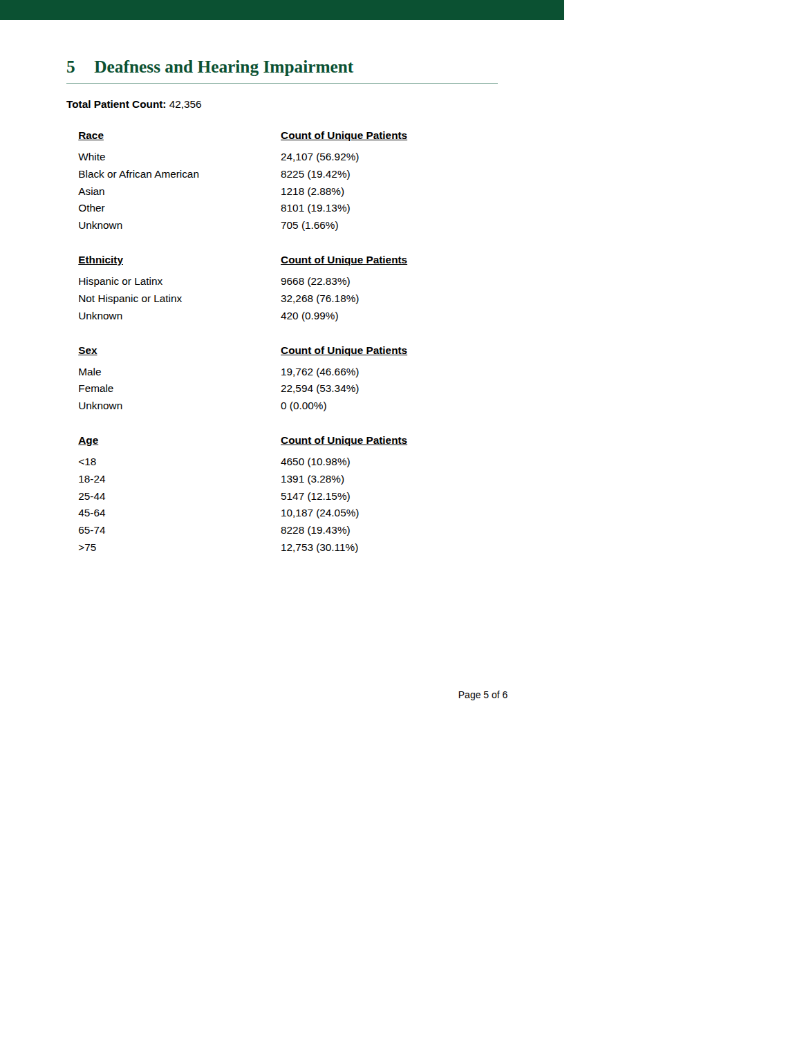5 Deafness and Hearing Impairment
Total Patient Count: 42,356
| Race | Count of Unique Patients |
| --- | --- |
| White | 24,107 (56.92%) |
| Black or African American | 8225 (19.42%) |
| Asian | 1218 (2.88%) |
| Other | 8101 (19.13%) |
| Unknown | 705 (1.66%) |
| Ethnicity | Count of Unique Patients |
| --- | --- |
| Hispanic or Latinx | 9668 (22.83%) |
| Not Hispanic or Latinx | 32,268 (76.18%) |
| Unknown | 420 (0.99%) |
| Sex | Count of Unique Patients |
| --- | --- |
| Male | 19,762 (46.66%) |
| Female | 22,594 (53.34%) |
| Unknown | 0 (0.00%) |
| Age | Count of Unique Patients |
| --- | --- |
| <18 | 4650 (10.98%) |
| 18-24 | 1391 (3.28%) |
| 25-44 | 5147 (12.15%) |
| 45-64 | 10,187 (24.05%) |
| 65-74 | 8228 (19.43%) |
| >75 | 12,753 (30.11%) |
Page 5 of 6